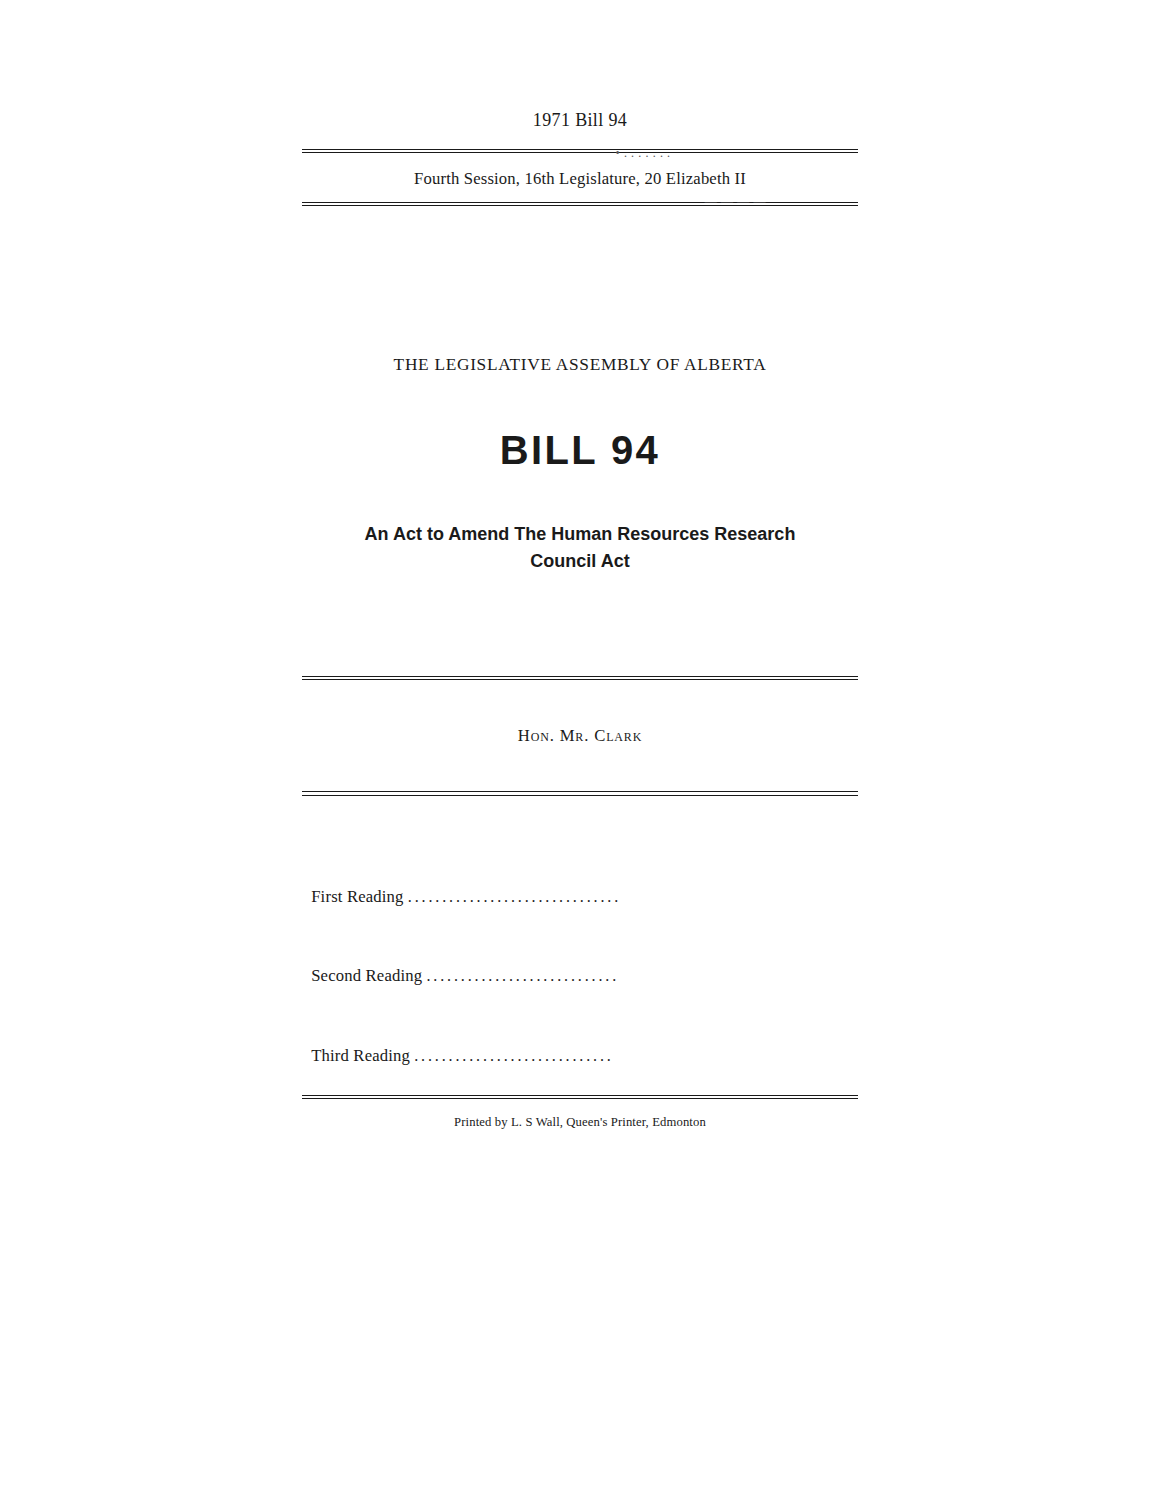1971 Bill 94
• . . . . . . .
Fourth Session, 16th Legislature, 20 Elizabeth II
— — — —
THE LEGISLATIVE ASSEMBLY OF ALBERTA
BILL 94
An Act to Amend The Human Resources Research
Council Act
Hon. Mr. Clark
First Reading ...............................
Second Reading ............................
Third Reading .............................
Printed by L. S Wall, Queen's Printer, Edmonton